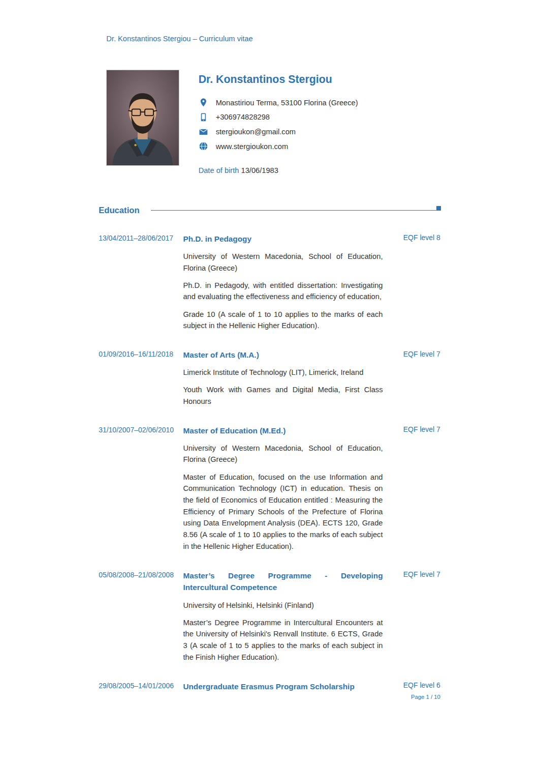Dr. Konstantinos Stergiou – Curriculum vitae
Dr. Konstantinos Stergiou
Monastiriou Terma, 53100 Florina (Greece)
+306974828298
stergioukon@gmail.com
www.stergioukon.com
Date of birth 13/06/1983
Education
13/04/2011–28/06/2017
EQF level 8
Ph.D. in Pedagogy
University of Western Macedonia, School of Education, Florina (Greece)
Ph.D. in Pedagody, with entitled dissertation: Investigating and evaluating the effectiveness and efficiency of education,
Grade 10 (A scale of 1 to 10 applies to the marks of each subject in the Hellenic Higher Education).
01/09/2016–16/11/2018
EQF level 7
Master of Arts (M.A.)
Limerick Institute of Technology (LIT), Limerick, Ireland
Youth Work with Games and Digital Media, First Class Honours
31/10/2007–02/06/2010
EQF level 7
Master of Education (M.Ed.)
University of Western Macedonia, School of Education, Florina (Greece)
Master of Education, focused on the use Information and Communication Technology (ICT) in education. Thesis on the field of Economics of Education entitled : Measuring the Efficiency of Primary Schools of the Prefecture of Florina using Data Envelopment Analysis (DEA). ECTS 120, Grade 8.56 (A scale of 1 to 10 applies to the marks of each subject in the Hellenic Higher Education).
05/08/2008–21/08/2008
EQF level 7
Master’s Degree Programme - Developing Intercultural Competence
University of Helsinki, Helsinki (Finland)
Master’s Degree Programme in Intercultural Encounters at the University of Helsinki's Renvall Institute. 6 ECTS, Grade 3 (A scale of 1 to 5 applies to the marks of each subject in the Finish Higher Education).
29/08/2005–14/01/2006
EQF level 6
Undergraduate Erasmus Program Scholarship
Page 1 / 10